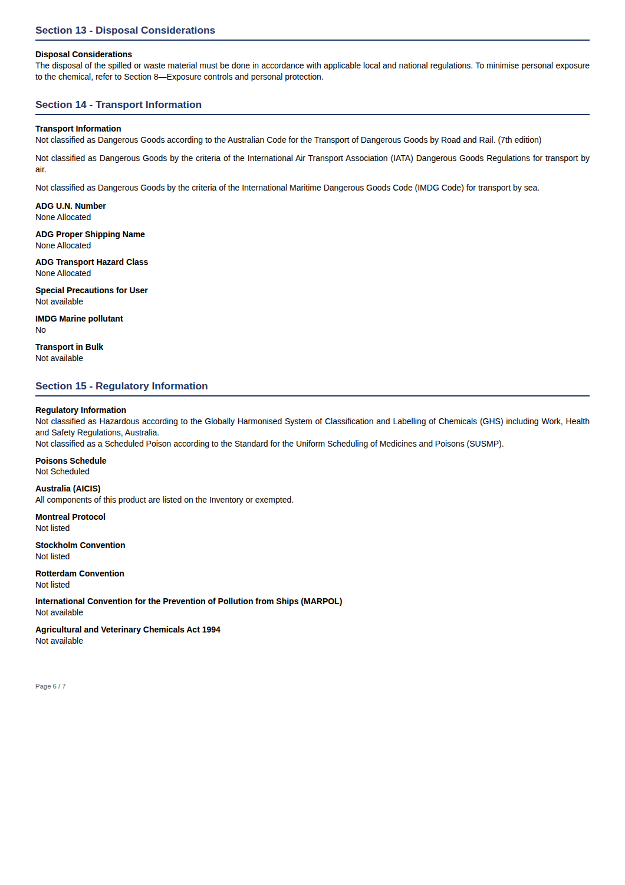Section 13 - Disposal Considerations
Disposal Considerations
The disposal of the spilled or waste material must be done in accordance with applicable local and national regulations. To minimise personal exposure to the chemical, refer to Section 8—Exposure controls and personal protection.
Section 14 - Transport Information
Transport Information
Not classified as Dangerous Goods according to the Australian Code for the Transport of Dangerous Goods by Road and Rail. (7th edition)
Not classified as Dangerous Goods by the criteria of the International Air Transport Association (IATA) Dangerous Goods Regulations for transport by air.
Not classified as Dangerous Goods by the criteria of the International Maritime Dangerous Goods Code (IMDG Code) for transport by sea.
ADG U.N. Number
None Allocated
ADG Proper Shipping Name
None Allocated
ADG Transport Hazard Class
None Allocated
Special Precautions for User
Not available
IMDG Marine pollutant
No
Transport in Bulk
Not available
Section 15 - Regulatory Information
Regulatory Information
Not classified as Hazardous according to the Globally Harmonised System of Classification and Labelling of Chemicals (GHS) including Work, Health and Safety Regulations, Australia.
Not classified as a Scheduled Poison according to the Standard for the Uniform Scheduling of Medicines and Poisons (SUSMP).
Poisons Schedule
Not Scheduled
Australia (AICIS)
All components of this product are listed on the Inventory or exempted.
Montreal Protocol
Not listed
Stockholm Convention
Not listed
Rotterdam Convention
Not listed
International Convention for the Prevention of Pollution from Ships (MARPOL)
Not available
Agricultural and Veterinary Chemicals Act 1994
Not available
Page 6 / 7